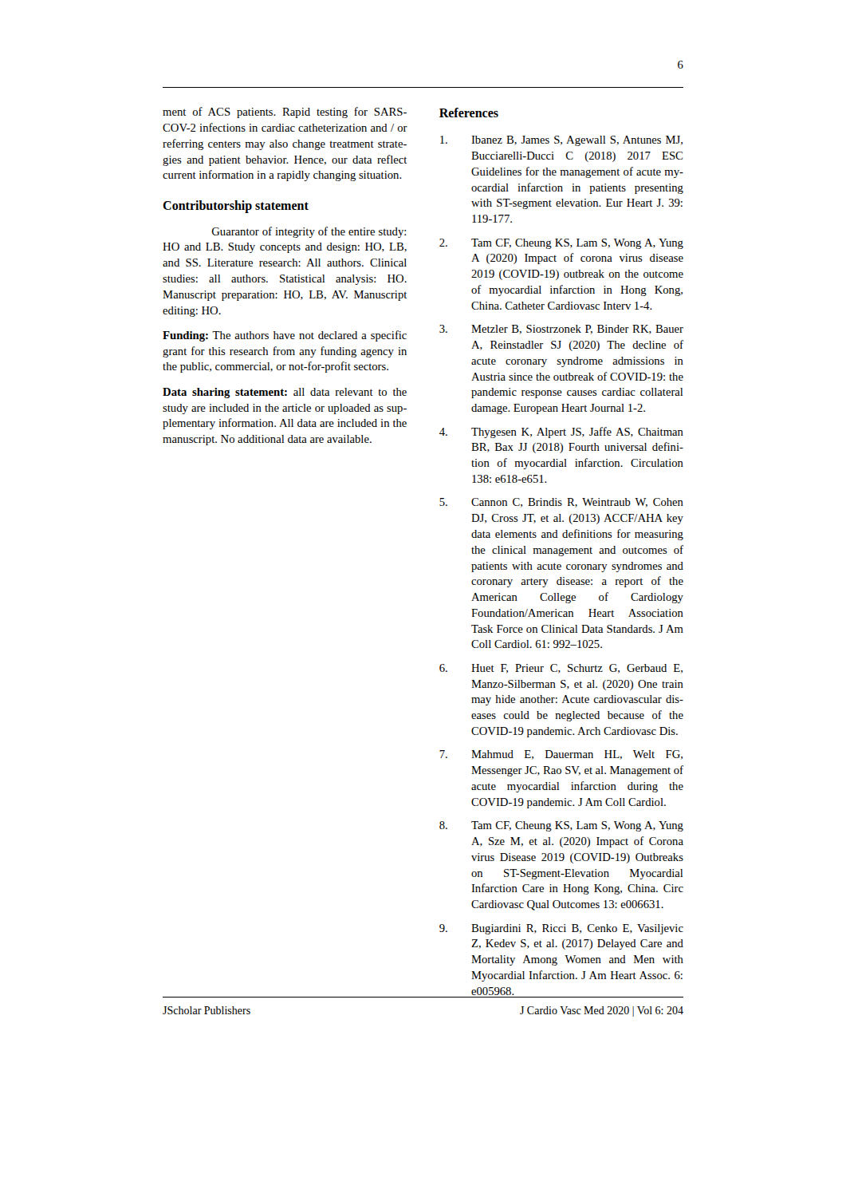6
ment of ACS patients. Rapid testing for SARS-COV-2 infections in cardiac catheterization and / or referring centers may also change treatment strategies and patient behavior. Hence, our data reflect current information in a rapidly changing situation.
Contributorship statement
Guarantor of integrity of the entire study: HO and LB. Study concepts and design: HO, LB, and SS. Literature research: All authors. Clinical studies: all authors. Statistical analysis: HO. Manuscript preparation: HO, LB, AV. Manuscript editing: HO.
Funding: The authors have not declared a specific grant for this research from any funding agency in the public, commercial, or not-for-profit sectors.
Data sharing statement: all data relevant to the study are included in the article or uploaded as supplementary information. All data are included in the manuscript. No additional data are available.
References
1.
Ibanez B, James S, Agewall S, Antunes MJ, Bucciarelli-Ducci C (2018) 2017 ESC Guidelines for the management of acute myocardial infarction in patients presenting with ST-segment elevation. Eur Heart J. 39: 119-177.
2.
Tam CF, Cheung KS, Lam S, Wong A, Yung A (2020) Impact of corona virus disease 2019 (COVID-19) outbreak on the outcome of myocardial infarction in Hong Kong, China. Catheter Cardiovasc Interv 1-4.
3.
Metzler B, Siostrzonek P, Binder RK, Bauer A, Reinstadler SJ (2020) The decline of acute coronary syndrome admissions in Austria since the outbreak of COVID-19: the pandemic response causes cardiac collateral damage. European Heart Journal 1-2.
4.
Thygesen K, Alpert JS, Jaffe AS, Chaitman BR, Bax JJ (2018) Fourth universal definition of myocardial infarction. Circulation 138: e618-e651.
5.
Cannon C, Brindis R, Weintraub W, Cohen DJ, Cross JT, et al. (2013) ACCF/AHA key data elements and definitions for measuring the clinical management and outcomes of patients with acute coronary syndromes and coronary artery disease: a report of the American College of Cardiology Foundation/American Heart Association Task Force on Clinical Data Standards. J Am Coll Cardiol. 61: 992–1025.
6.
Huet F, Prieur C, Schurtz G, Gerbaud E, Manzo-Silberman S, et al. (2020) One train may hide another: Acute cardiovascular diseases could be neglected because of the COVID-19 pandemic. Arch Cardiovasc Dis.
7.
Mahmud E, Dauerman HL, Welt FG, Messenger JC, Rao SV, et al. Management of acute myocardial infarction during the COVID-19 pandemic. J Am Coll Cardiol.
8.
Tam CF, Cheung KS, Lam S, Wong A, Yung A, Sze M, et al. (2020) Impact of Corona virus Disease 2019 (COVID-19) Outbreaks on ST-Segment-Elevation Myocardial Infarction Care in Hong Kong, China. Circ Cardiovasc Qual Outcomes 13: e006631.
9.
Bugiardini R, Ricci B, Cenko E, Vasiljevic Z, Kedev S, et al. (2017) Delayed Care and Mortality Among Women and Men with Myocardial Infarction. J Am Heart Assoc. 6: e005968.
JScholar Publishers
J Cardio Vasc Med 2020 | Vol 6: 204